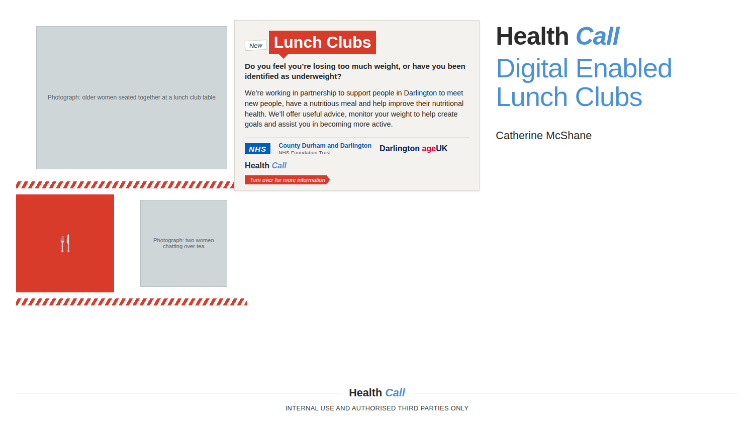Photograph: older women seated together at a lunch club table
🍴
Photograph: two women chatting over tea
New
Lunch Clubs
Do you feel you’re losing too much weight, or have you been identified as underweight?
We’re working in partnership to support people in Darlington to meet new people, have a nutritious meal and help improve their nutritional health. We’ll offer useful advice, monitor your weight to help create goals and assist you in becoming more active.
NHS County Durham and DarlingtonNHS Foundation Trust Darlington age UK Health Call
Turn over for more information
Health Call
Digital Enabled Lunch Clubs
Catherine McShane
Health Call
INTERNAL USE AND AUTHORISED THIRD PARTIES ONLY